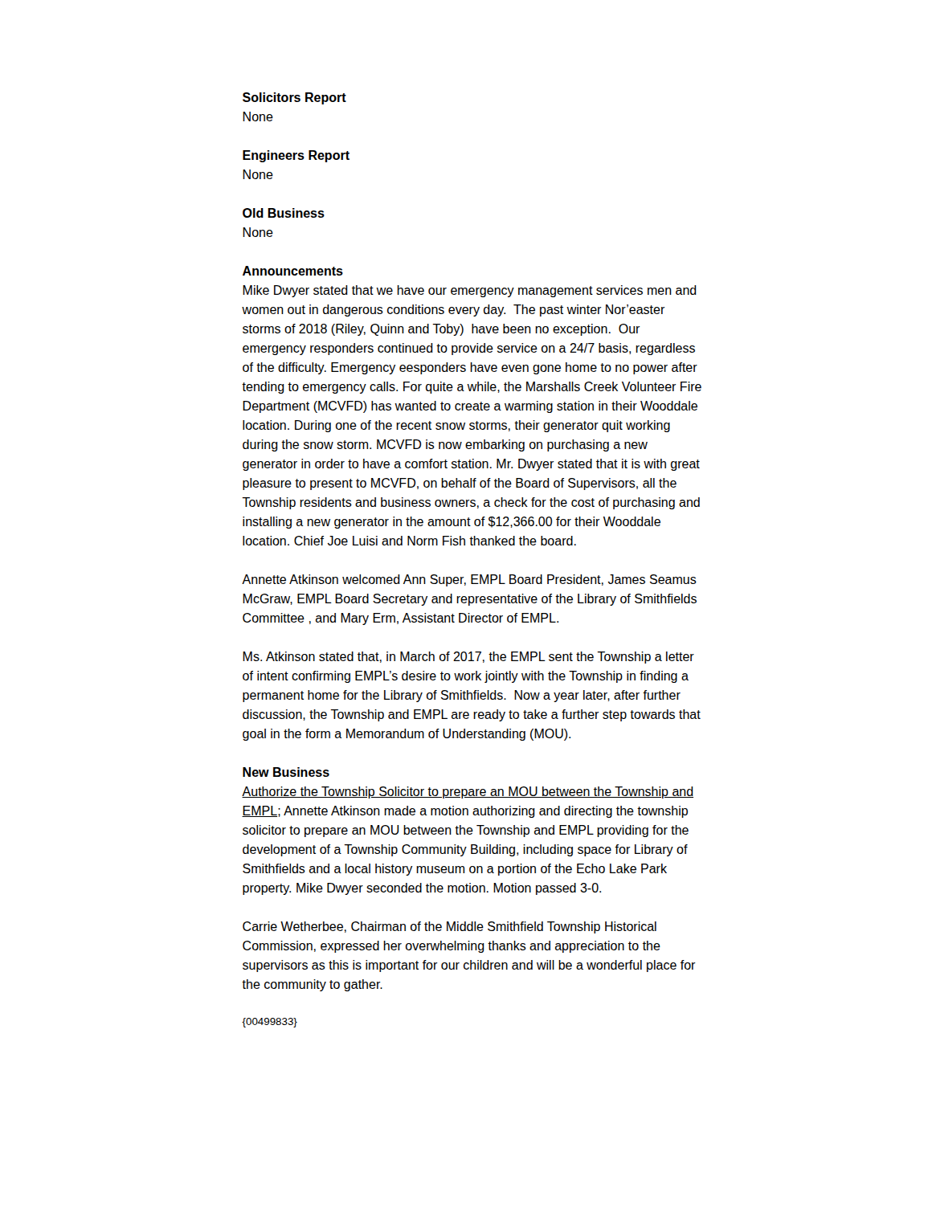Solicitors Report
None
Engineers Report
None
Old Business
None
Announcements
Mike Dwyer stated that we have our emergency management services men and women out in dangerous conditions every day. The past winter Nor’easter storms of 2018 (Riley, Quinn and Toby) have been no exception. Our emergency responders continued to provide service on a 24/7 basis, regardless of the difficulty. Emergency eesponders have even gone home to no power after tending to emergency calls. For quite a while, the Marshalls Creek Volunteer Fire Department (MCVFD) has wanted to create a warming station in their Wooddale location. During one of the recent snow storms, their generator quit working during the snow storm. MCVFD is now embarking on purchasing a new generator in order to have a comfort station. Mr. Dwyer stated that it is with great pleasure to present to MCVFD, on behalf of the Board of Supervisors, all the Township residents and business owners, a check for the cost of purchasing and installing a new generator in the amount of $12,366.00 for their Wooddale location. Chief Joe Luisi and Norm Fish thanked the board.
Annette Atkinson welcomed Ann Super, EMPL Board President, James Seamus McGraw, EMPL Board Secretary and representative of the Library of Smithfields Committee , and Mary Erm, Assistant Director of EMPL.
Ms. Atkinson stated that, in March of 2017, the EMPL sent the Township a letter of intent confirming EMPL’s desire to work jointly with the Township in finding a permanent home for the Library of Smithfields. Now a year later, after further discussion, the Township and EMPL are ready to take a further step towards that goal in the form a Memorandum of Understanding (MOU).
New Business
Authorize the Township Solicitor to prepare an MOU between the Township and EMPL; Annette Atkinson made a motion authorizing and directing the township solicitor to prepare an MOU between the Township and EMPL providing for the development of a Township Community Building, including space for Library of Smithfields and a local history museum on a portion of the Echo Lake Park property. Mike Dwyer seconded the motion. Motion passed 3-0.
Carrie Wetherbee, Chairman of the Middle Smithfield Township Historical Commission, expressed her overwhelming thanks and appreciation to the supervisors as this is important for our children and will be a wonderful place for the community to gather.
{00499833}